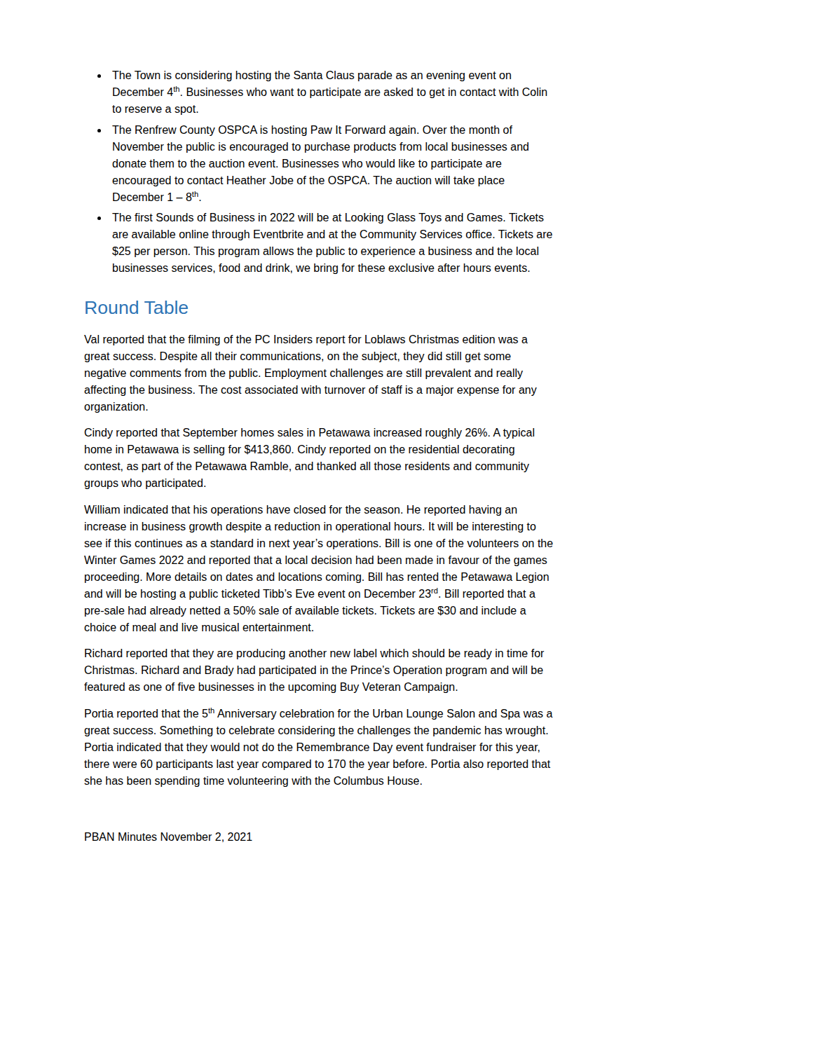The Town is considering hosting the Santa Claus parade as an evening event on December 4th. Businesses who want to participate are asked to get in contact with Colin to reserve a spot.
The Renfrew County OSPCA is hosting Paw It Forward again. Over the month of November the public is encouraged to purchase products from local businesses and donate them to the auction event. Businesses who would like to participate are encouraged to contact Heather Jobe of the OSPCA. The auction will take place December 1 – 8th.
The first Sounds of Business in 2022 will be at Looking Glass Toys and Games. Tickets are available online through Eventbrite and at the Community Services office. Tickets are $25 per person. This program allows the public to experience a business and the local businesses services, food and drink, we bring for these exclusive after hours events.
Round Table
Val reported that the filming of the PC Insiders report for Loblaws Christmas edition was a great success. Despite all their communications, on the subject, they did still get some negative comments from the public. Employment challenges are still prevalent and really affecting the business. The cost associated with turnover of staff is a major expense for any organization.
Cindy reported that September homes sales in Petawawa increased roughly 26%. A typical home in Petawawa is selling for $413,860. Cindy reported on the residential decorating contest, as part of the Petawawa Ramble, and thanked all those residents and community groups who participated.
William indicated that his operations have closed for the season. He reported having an increase in business growth despite a reduction in operational hours. It will be interesting to see if this continues as a standard in next year’s operations. Bill is one of the volunteers on the Winter Games 2022 and reported that a local decision had been made in favour of the games proceeding. More details on dates and locations coming. Bill has rented the Petawawa Legion and will be hosting a public ticketed Tibb’s Eve event on December 23rd. Bill reported that a pre-sale had already netted a 50% sale of available tickets. Tickets are $30 and include a choice of meal and live musical entertainment.
Richard reported that they are producing another new label which should be ready in time for Christmas. Richard and Brady had participated in the Prince’s Operation program and will be featured as one of five businesses in the upcoming Buy Veteran Campaign.
Portia reported that the 5th Anniversary celebration for the Urban Lounge Salon and Spa was a great success. Something to celebrate considering the challenges the pandemic has wrought. Portia indicated that they would not do the Remembrance Day event fundraiser for this year, there were 60 participants last year compared to 170 the year before. Portia also reported that she has been spending time volunteering with the Columbus House.
PBAN Minutes November 2, 2021